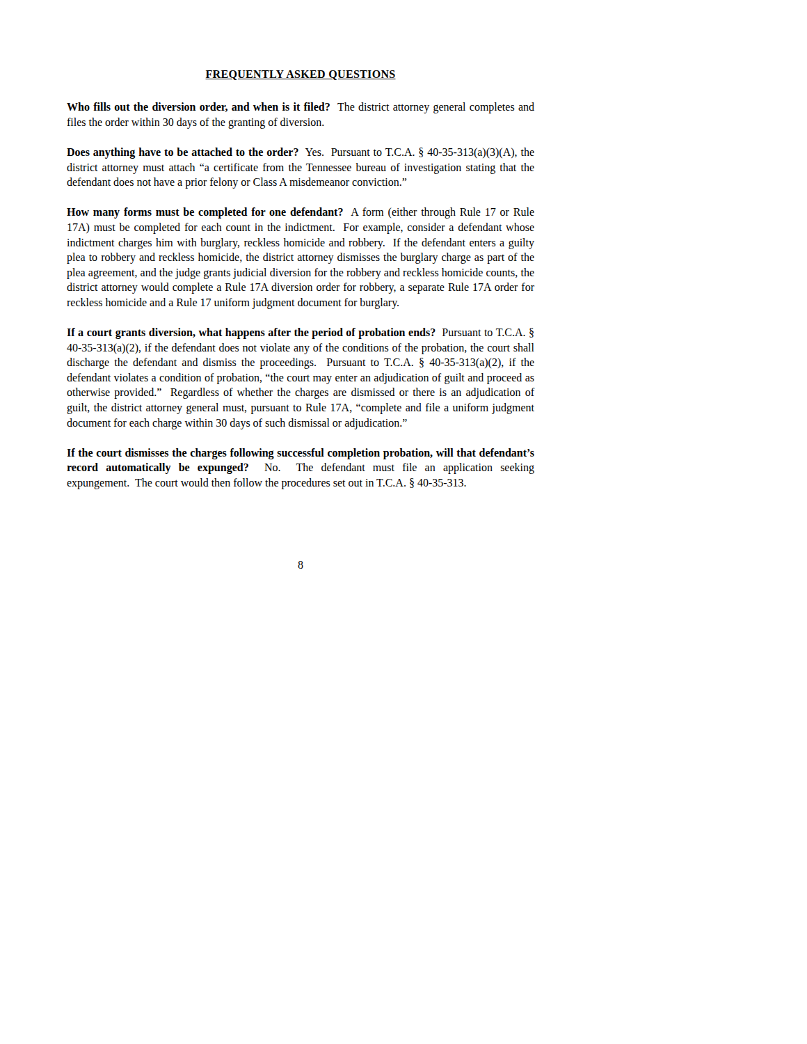FREQUENTLY ASKED QUESTIONS
Who fills out the diversion order, and when is it filed? The district attorney general completes and files the order within 30 days of the granting of diversion.
Does anything have to be attached to the order? Yes. Pursuant to T.C.A. § 40-35-313(a)(3)(A), the district attorney must attach “a certificate from the Tennessee bureau of investigation stating that the defendant does not have a prior felony or Class A misdemeanor conviction.”
How many forms must be completed for one defendant? A form (either through Rule 17 or Rule 17A) must be completed for each count in the indictment. For example, consider a defendant whose indictment charges him with burglary, reckless homicide and robbery. If the defendant enters a guilty plea to robbery and reckless homicide, the district attorney dismisses the burglary charge as part of the plea agreement, and the judge grants judicial diversion for the robbery and reckless homicide counts, the district attorney would complete a Rule 17A diversion order for robbery, a separate Rule 17A order for reckless homicide and a Rule 17 uniform judgment document for burglary.
If a court grants diversion, what happens after the period of probation ends? Pursuant to T.C.A. § 40-35-313(a)(2), if the defendant does not violate any of the conditions of the probation, the court shall discharge the defendant and dismiss the proceedings. Pursuant to T.C.A. § 40-35-313(a)(2), if the defendant violates a condition of probation, “the court may enter an adjudication of guilt and proceed as otherwise provided.” Regardless of whether the charges are dismissed or there is an adjudication of guilt, the district attorney general must, pursuant to Rule 17A, “complete and file a uniform judgment document for each charge within 30 days of such dismissal or adjudication.”
If the court dismisses the charges following successful completion probation, will that defendant’s record automatically be expunged? No. The defendant must file an application seeking expungement. The court would then follow the procedures set out in T.C.A. § 40-35-313.
8